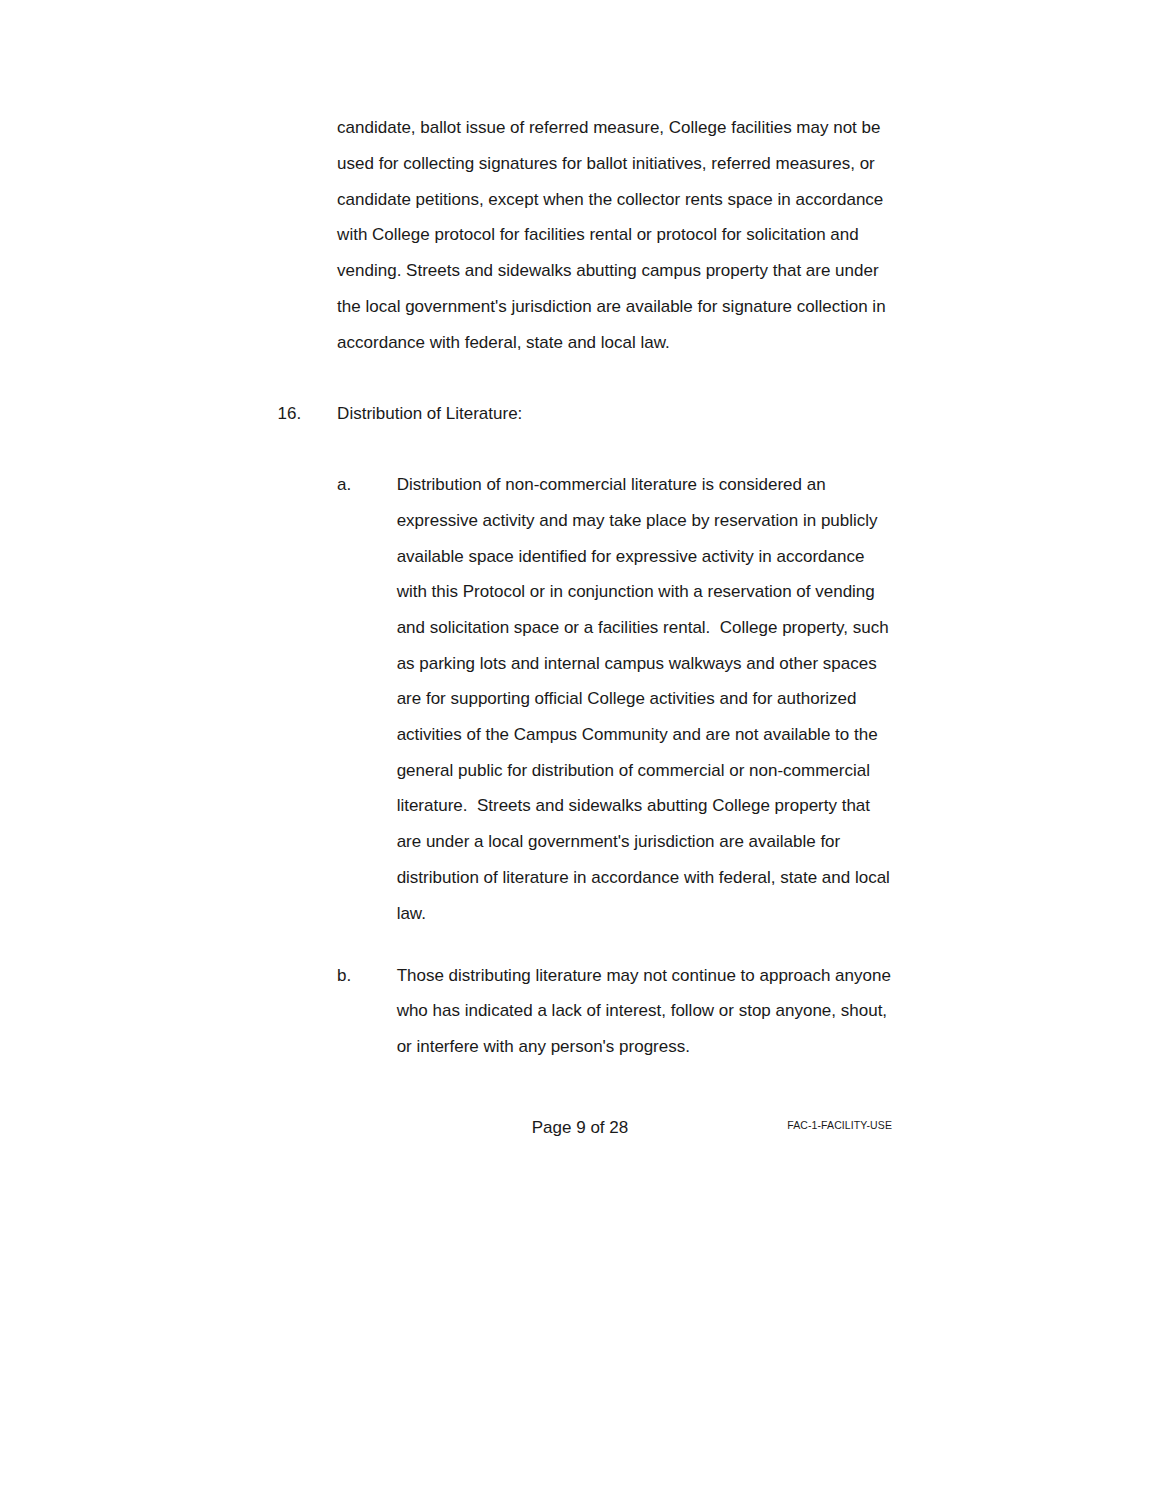candidate, ballot issue of referred measure, College facilities may not be used for collecting signatures for ballot initiatives, referred measures, or candidate petitions, except when the collector rents space in accordance with College protocol for facilities rental or protocol for solicitation and vending. Streets and sidewalks abutting campus property that are under the local government's jurisdiction are available for signature collection in accordance with federal, state and local law.
16.
Distribution of Literature:
a.
Distribution of non-commercial literature is considered an expressive activity and may take place by reservation in publicly available space identified for expressive activity in accordance with this Protocol or in conjunction with a reservation of vending and solicitation space or a facilities rental. College property, such as parking lots and internal campus walkways and other spaces are for supporting official College activities and for authorized activities of the Campus Community and are not available to the general public for distribution of commercial or non-commercial literature. Streets and sidewalks abutting College property that are under a local government's jurisdiction are available for distribution of literature in accordance with federal, state and local law.
b.
Those distributing literature may not continue to approach anyone who has indicated a lack of interest, follow or stop anyone, shout, or interfere with any person's progress.
Page 9 of 28
FAC-1-FACILITY-USE